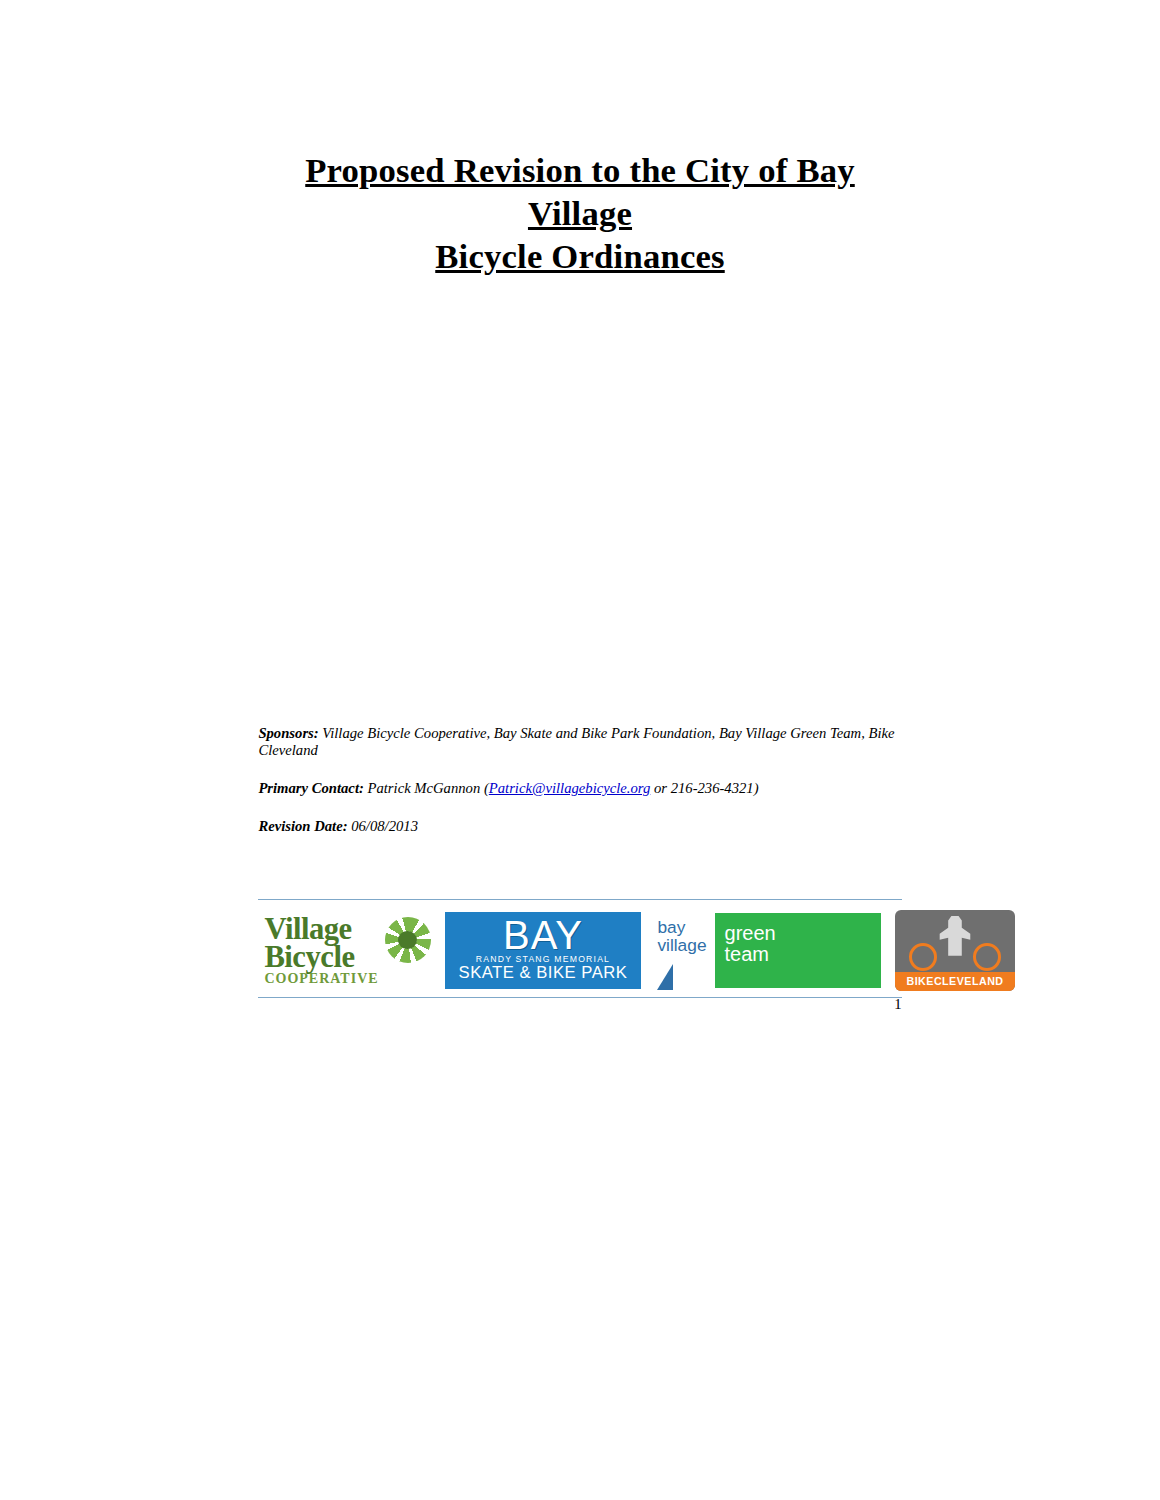Proposed Revision to the City of Bay Village
Bicycle Ordinances
Sponsors: Village Bicycle Cooperative, Bay Skate and Bike Park Foundation, Bay Village Green Team, Bike Cleveland
Primary Contact: Patrick McGannon (Patrick@villagebicycle.org or 216-236-4321)
Revision Date: 06/08/2013
Village Bicycle COOPERATIVE
BAY
RANDY STANG MEMORIAL
SKATE & BIKE PARK
bay
village
green
team
BIKECLEVELAND
1